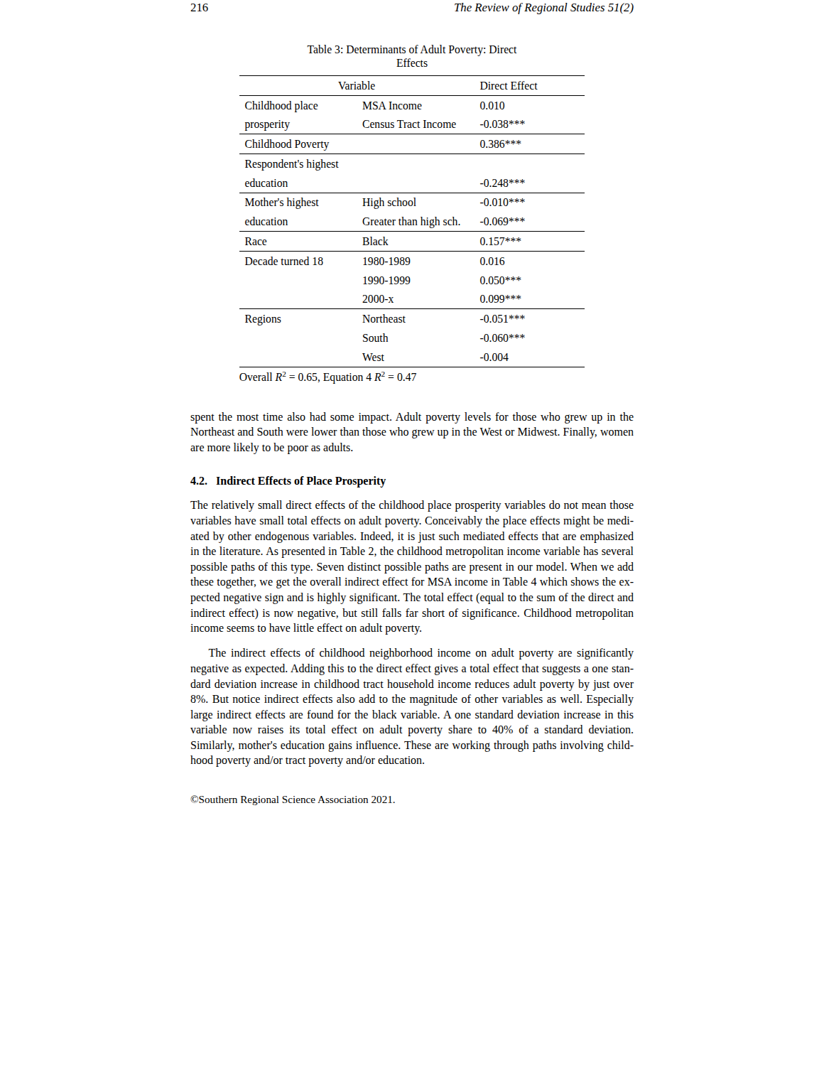216 The Review of Regional Studies 51(2)
Table 3: Determinants of Adult Poverty: Direct Effects
| Variable | Direct Effect |
| --- | --- |
| Childhood place | MSA Income | 0.010 |
| prosperity | Census Tract Income | -0.038*** |
| Childhood Poverty | | 0.386*** |
| Respondent's highest | | |
| education | | -0.248*** |
| Mother's highest | High school | -0.010*** |
| education | Greater than high sch. | -0.069*** |
| Race | Black | 0.157*** |
| Decade turned 18 | 1980-1989 | 0.016 |
| | 1990-1999 | 0.050*** |
| | 2000-x | 0.099*** |
| Regions | Northeast | -0.051*** |
| | South | -0.060*** |
| | West | -0.004 |
Overall R2 = 0.65, Equation 4 R2 = 0.47
spent the most time also had some impact. Adult poverty levels for those who grew up in the Northeast and South were lower than those who grew up in the West or Midwest. Finally, women are more likely to be poor as adults.
4.2. Indirect Effects of Place Prosperity
The relatively small direct effects of the childhood place prosperity variables do not mean those variables have small total effects on adult poverty. Conceivably the place effects might be mediated by other endogenous variables. Indeed, it is just such mediated effects that are emphasized in the literature. As presented in Table 2, the childhood metropolitan income variable has several possible paths of this type. Seven distinct possible paths are present in our model. When we add these together, we get the overall indirect effect for MSA income in Table 4 which shows the expected negative sign and is highly significant. The total effect (equal to the sum of the direct and indirect effect) is now negative, but still falls far short of significance. Childhood metropolitan income seems to have little effect on adult poverty.
The indirect effects of childhood neighborhood income on adult poverty are significantly negative as expected. Adding this to the direct effect gives a total effect that suggests a one standard deviation increase in childhood tract household income reduces adult poverty by just over 8%. But notice indirect effects also add to the magnitude of other variables as well. Especially large indirect effects are found for the black variable. A one standard deviation increase in this variable now raises its total effect on adult poverty share to 40% of a standard deviation. Similarly, mother's education gains influence. These are working through paths involving childhood poverty and/or tract poverty and/or education.
©Southern Regional Science Association 2021.